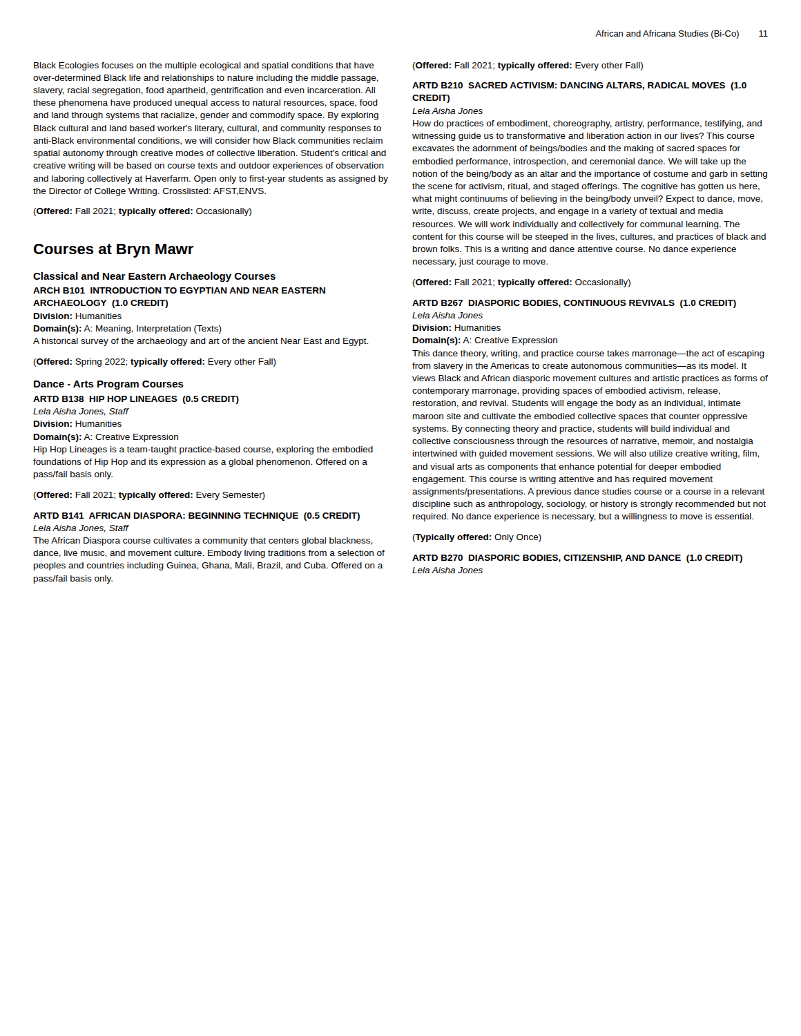African and Africana Studies (Bi-Co)11
Black Ecologies focuses on the multiple ecological and spatial conditions that have over-determined Black life and relationships to nature including the middle passage, slavery, racial segregation, food apartheid, gentrification and even incarceration. All these phenomena have produced unequal access to natural resources, space, food and land through systems that racialize, gender and commodify space. By exploring Black cultural and land based worker's literary, cultural, and community responses to anti-Black environmental conditions, we will consider how Black communities reclaim spatial autonomy through creative modes of collective liberation. Student's critical and creative writing will be based on course texts and outdoor experiences of observation and laboring collectively at Haverfarm. Open only to first-year students as assigned by the Director of College Writing. Crosslisted: AFST,ENVS.
(Offered: Fall 2021; typically offered: Occasionally)
Courses at Bryn Mawr
Classical and Near Eastern Archaeology Courses
ARCH B101 INTRODUCTION TO EGYPTIAN AND NEAR EASTERN ARCHAEOLOGY (1.0 Credit)
Division: Humanities
Domain(s): A: Meaning, Interpretation (Texts)
A historical survey of the archaeology and art of the ancient Near East and Egypt.
(Offered: Spring 2022; typically offered: Every other Fall)
Dance - Arts Program Courses
ARTD B138 HIP HOP LINEAGES (0.5 Credit)
Lela Aisha Jones, Staff
Division: Humanities
Domain(s): A: Creative Expression
Hip Hop Lineages is a team-taught practice-based course, exploring the embodied foundations of Hip Hop and its expression as a global phenomenon. Offered on a pass/fail basis only.
(Offered: Fall 2021; typically offered: Every Semester)
ARTD B141 AFRICAN DIASPORA: BEGINNING TECHNIQUE (0.5 Credit)
Lela Aisha Jones, Staff
The African Diaspora course cultivates a community that centers global blackness, dance, live music, and movement culture. Embody living traditions from a selection of peoples and countries including Guinea, Ghana, Mali, Brazil, and Cuba. Offered on a pass/fail basis only.
(Offered: Fall 2021; typically offered: Every other Fall)
ARTD B210 SACRED ACTIVISM: DANCING ALTARS, RADICAL MOVES (1.0 Credit)
Lela Aisha Jones
How do practices of embodiment, choreography, artistry, performance, testifying, and witnessing guide us to transformative and liberation action in our lives? This course excavates the adornment of beings/bodies and the making of sacred spaces for embodied performance, introspection, and ceremonial dance. We will take up the notion of the being/body as an altar and the importance of costume and garb in setting the scene for activism, ritual, and staged offerings. The cognitive has gotten us here, what might continuums of believing in the being/body unveil? Expect to dance, move, write, discuss, create projects, and engage in a variety of textual and media resources. We will work individually and collectively for communal learning. The content for this course will be steeped in the lives, cultures, and practices of black and brown folks. This is a writing and dance attentive course. No dance experience necessary, just courage to move.
(Offered: Fall 2021; typically offered: Occasionally)
ARTD B267 DIASPORIC BODIES, CONTINUOUS REVIVALS (1.0 Credit)
Lela Aisha Jones
Division: Humanities
Domain(s): A: Creative Expression
This dance theory, writing, and practice course takes marronage—the act of escaping from slavery in the Americas to create autonomous communities—as its model. It views Black and African diasporic movement cultures and artistic practices as forms of contemporary marronage, providing spaces of embodied activism, release, restoration, and revival. Students will engage the body as an individual, intimate maroon site and cultivate the embodied collective spaces that counter oppressive systems. By connecting theory and practice, students will build individual and collective consciousness through the resources of narrative, memoir, and nostalgia intertwined with guided movement sessions. We will also utilize creative writing, film, and visual arts as components that enhance potential for deeper embodied engagement. This course is writing attentive and has required movement assignments/presentations. A previous dance studies course or a course in a relevant discipline such as anthropology, sociology, or history is strongly recommended but not required. No dance experience is necessary, but a willingness to move is essential.
(Typically offered: Only Once)
ARTD B270 DIASPORIC BODIES, CITIZENSHIP, AND DANCE (1.0 Credit)
Lela Aisha Jones